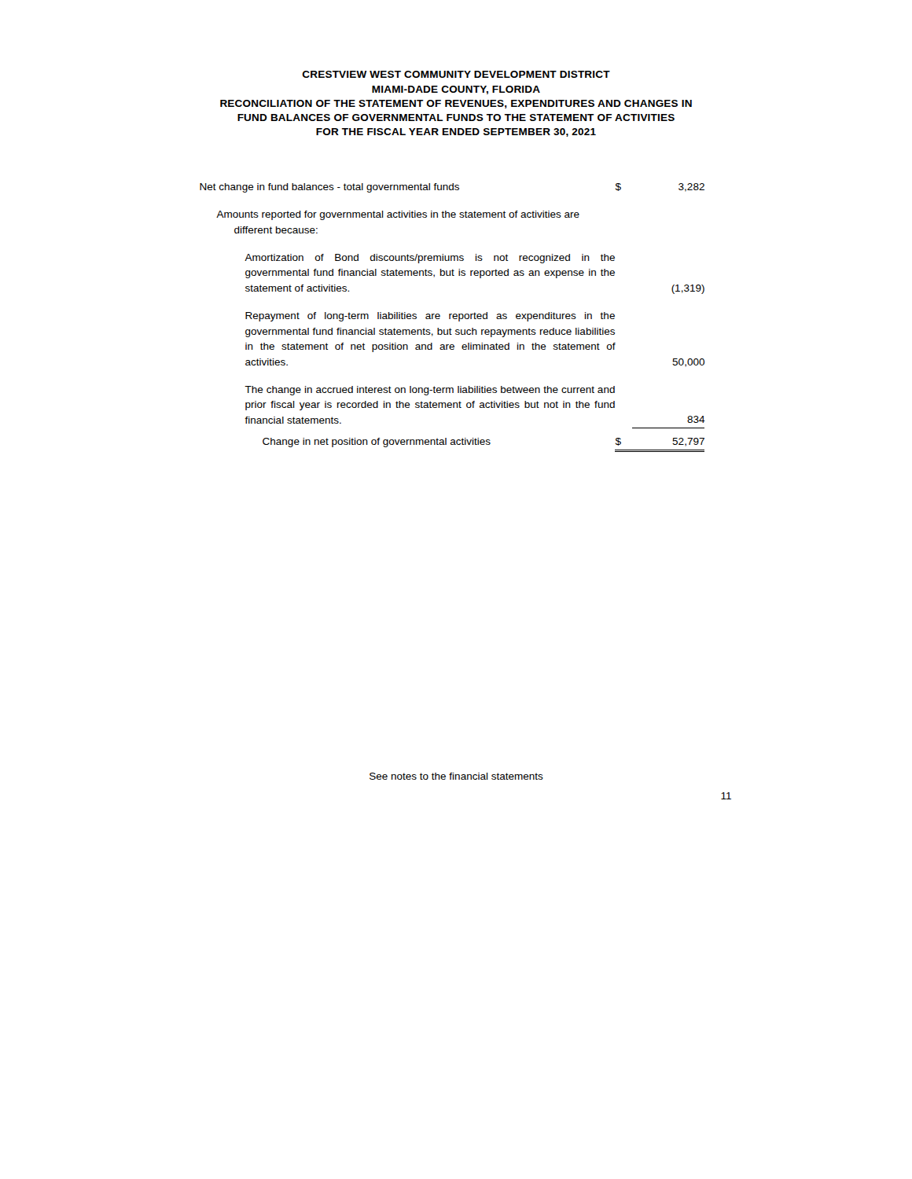Crestview West Community Development District
Miami-Dade County, Florida
Reconciliation of the Statement of Revenues, Expenditures and Changes in
Fund Balances of Governmental Funds to the Statement of Activities
For the Fiscal Year Ended September 30, 2021
| Net change in fund balances - total governmental funds | $ | 3,282 | |
| Amounts reported for governmental activities in the statement of activities are different because: | | | |
| Amortization of Bond discounts/premiums is not recognized in the governmental fund financial statements, but is reported as an expense in the statement of activities. | | (1,319) | |
| Repayment of long-term liabilities are reported as expenditures in the governmental fund financial statements, but such repayments reduce liabilities in the statement of net position and are eliminated in the statement of activities. | | 50,000 | |
| The change in accrued interest on long-term liabilities between the current and prior fiscal year is recorded in the statement of activities but not in the fund financial statements. | | 834 | |
| Change in net position of governmental activities | $ | 52,797 | |
See notes to the financial statements
11